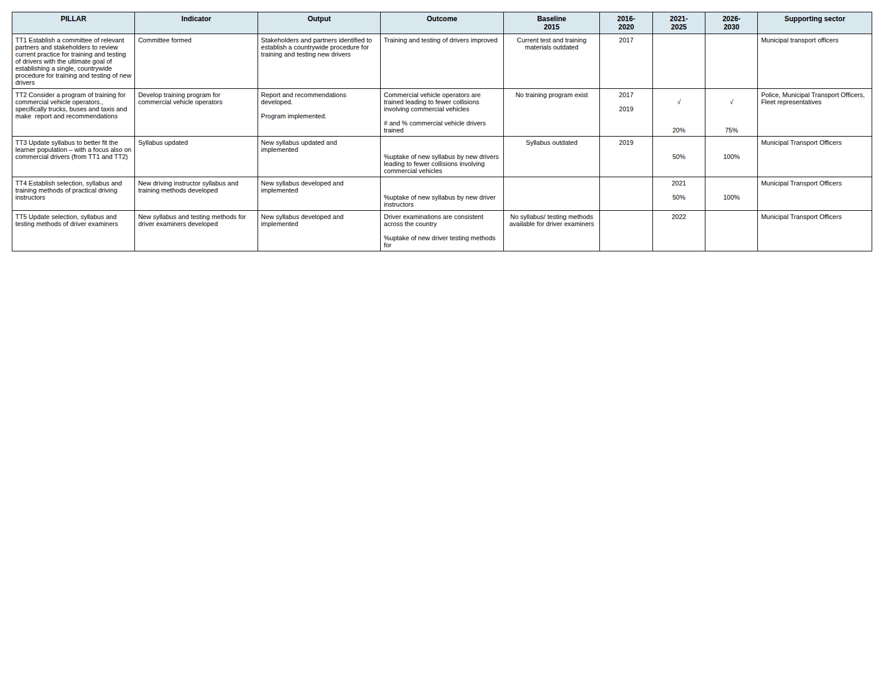| PILLAR | Indicator | Output | Outcome | Baseline 2015 | 2016- 2020 | 2021- 2025 | 2026- 2030 | Supporting sector |
| --- | --- | --- | --- | --- | --- | --- | --- | --- |
| TT1 Establish a committee of relevant partners and stakeholders to review current practice for training and testing of drivers with the ultimate goal of establishing a single, countrywide procedure for training and testing of new drivers | Committee formed | Stakeholders and partners identified to establish a countrywide procedure for training and testing new drivers | Training and testing of drivers improved | Current test and training materials outdated | 2017 | | | Municipal transport officers |
| TT2 Consider a program of training for commercial vehicle operators., specifically trucks, buses and taxis and make report and recommendations | Develop training program for commercial vehicle operators | Report and recommendations developed. Program implemented. | Commercial vehicle operators are trained leading to fewer collisions involving commercial vehicles # and % commercial vehicle drivers trained | No training program exist | 2017 2019 | √ 20% | √ 75% | Police, Municipal Transport Officers, Fleet representatives |
| TT3 Update syllabus to better fit the learner population – with a focus also on commercial drivers (from TT1 and TT2) | Syllabus updated | New syllabus updated and implemented | %uptake of new syllabus by new drivers leading to fewer collisions involving commercial vehicles | Syllabus outdated | 2019 | 50% | 100% | Municipal Transport Officers |
| TT4 Establish selection, syllabus and training methods of practical driving instructors | New driving instructor syllabus and training methods developed | New syllabus developed and implemented | %uptake of new syllabus by new driver instructors | | | 2021 50% | 100% | Municipal Transport Officers |
| TT5 Update selection, syllabus and testing methods of driver examiners | New syllabus and testing methods for driver examiners developed | New syllabus developed and implemented | Driver examinations are consistent across the country %uptake of new driver testing methods for | No syllabus/ testing methods available for driver examiners | | 2022 | | Municipal Transport Officers |